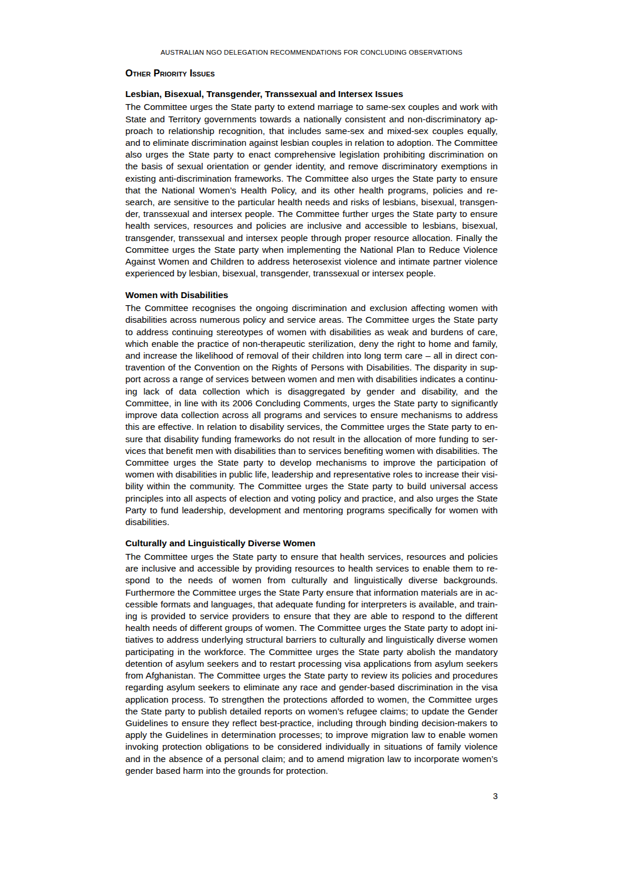AUSTRALIAN NGO DELEGATION RECOMMENDATIONS FOR CONCLUDING OBSERVATIONS
Other Priority Issues
Lesbian, Bisexual, Transgender, Transsexual and Intersex Issues
The Committee urges the State party to extend marriage to same-sex couples and work with State and Territory governments towards a nationally consistent and non-discriminatory approach to relationship recognition, that includes same-sex and mixed-sex couples equally, and to eliminate discrimination against lesbian couples in relation to adoption. The Committee also urges the State party to enact comprehensive legislation prohibiting discrimination on the basis of sexual orientation or gender identity, and remove discriminatory exemptions in existing anti-discrimination frameworks. The Committee also urges the State party to ensure that the National Women’s Health Policy, and its other health programs, policies and research, are sensitive to the particular health needs and risks of lesbians, bisexual, transgender, transsexual and intersex people. The Committee further urges the State party to ensure health services, resources and policies are inclusive and accessible to lesbians, bisexual, transgender, transsexual and intersex people through proper resource allocation. Finally the Committee urges the State party when implementing the National Plan to Reduce Violence Against Women and Children to address heterosexist violence and intimate partner violence experienced by lesbian, bisexual, transgender, transsexual or intersex people.
Women with Disabilities
The Committee recognises the ongoing discrimination and exclusion affecting women with disabilities across numerous policy and service areas. The Committee urges the State party to address continuing stereotypes of women with disabilities as weak and burdens of care, which enable the practice of non-therapeutic sterilization, deny the right to home and family, and increase the likelihood of removal of their children into long term care – all in direct contravention of the Convention on the Rights of Persons with Disabilities. The disparity in support across a range of services between women and men with disabilities indicates a continuing lack of data collection which is disaggregated by gender and disability, and the Committee, in line with its 2006 Concluding Comments, urges the State party to significantly improve data collection across all programs and services to ensure mechanisms to address this are effective. In relation to disability services, the Committee urges the State party to ensure that disability funding frameworks do not result in the allocation of more funding to services that benefit men with disabilities than to services benefiting women with disabilities. The Committee urges the State party to develop mechanisms to improve the participation of women with disabilities in public life, leadership and representative roles to increase their visibility within the community. The Committee urges the State party to build universal access principles into all aspects of election and voting policy and practice, and also urges the State Party to fund leadership, development and mentoring programs specifically for women with disabilities.
Culturally and Linguistically Diverse Women
The Committee urges the State party to ensure that health services, resources and policies are inclusive and accessible by providing resources to health services to enable them to respond to the needs of women from culturally and linguistically diverse backgrounds. Furthermore the Committee urges the State Party ensure that information materials are in accessible formats and languages, that adequate funding for interpreters is available, and training is provided to service providers to ensure that they are able to respond to the different health needs of different groups of women. The Committee urges the State party to adopt initiatives to address underlying structural barriers to culturally and linguistically diverse women participating in the workforce. The Committee urges the State party abolish the mandatory detention of asylum seekers and to restart processing visa applications from asylum seekers from Afghanistan. The Committee urges the State party to review its policies and procedures regarding asylum seekers to eliminate any race and gender-based discrimination in the visa application process. To strengthen the protections afforded to women, the Committee urges the State party to publish detailed reports on women’s refugee claims; to update the Gender Guidelines to ensure they reflect best-practice, including through binding decision-makers to apply the Guidelines in determination processes; to improve migration law to enable women invoking protection obligations to be considered individually in situations of family violence and in the absence of a personal claim; and to amend migration law to incorporate women’s gender based harm into the grounds for protection.
3